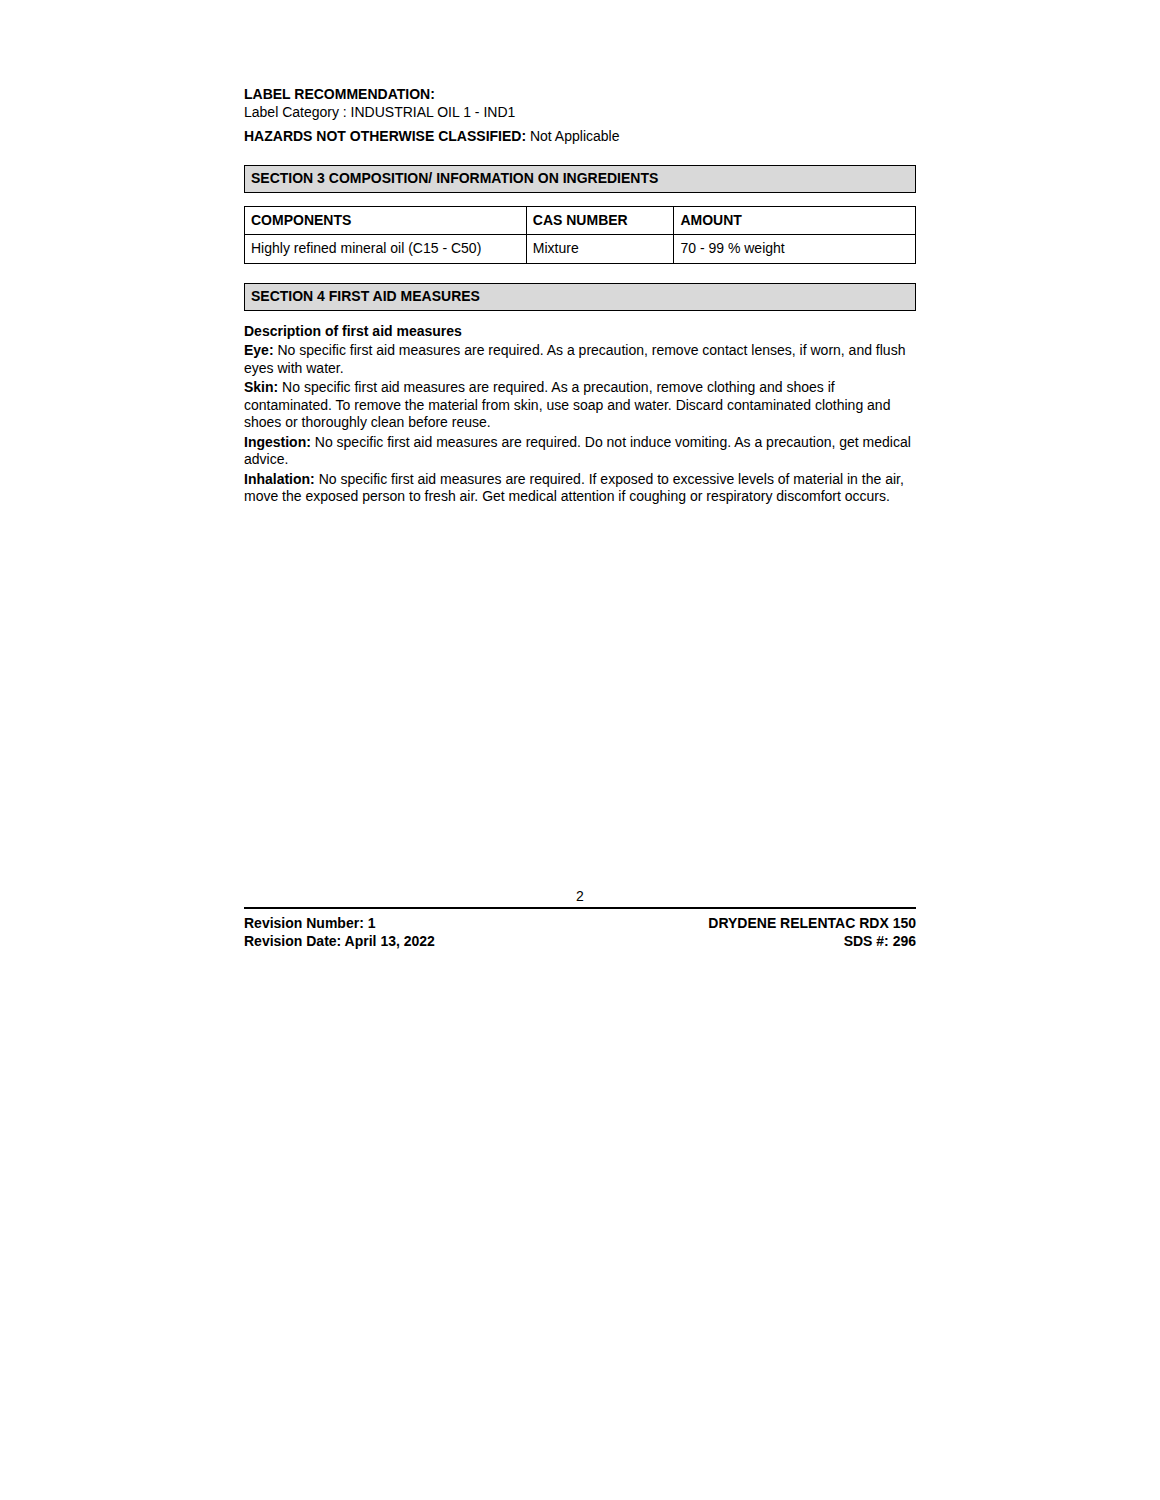LABEL RECOMMENDATION:
Label Category : INDUSTRIAL OIL 1 - IND1
HAZARDS NOT OTHERWISE CLASSIFIED: Not Applicable
SECTION 3 COMPOSITION/ INFORMATION ON INGREDIENTS
| COMPONENTS | CAS NUMBER | AMOUNT |
| --- | --- | --- |
| Highly refined mineral oil (C15 - C50) | Mixture | 70 - 99 % weight |
SECTION 4 FIRST AID MEASURES
Description of first aid measures
Eye: No specific first aid measures are required. As a precaution, remove contact lenses, if worn, and flush eyes with water.
Skin: No specific first aid measures are required. As a precaution, remove clothing and shoes if contaminated. To remove the material from skin, use soap and water. Discard contaminated clothing and shoes or thoroughly clean before reuse.
Ingestion: No specific first aid measures are required. Do not induce vomiting. As a precaution, get medical advice.
Inhalation: No specific first aid measures are required. If exposed to excessive levels of material in the air, move the exposed person to fresh air. Get medical attention if coughing or respiratory discomfort occurs.
2
| Revision Number: 1 Revision Date: April 13, 2022 | DRYDENE RELENTAC RDX 150 SDS #: 296 |